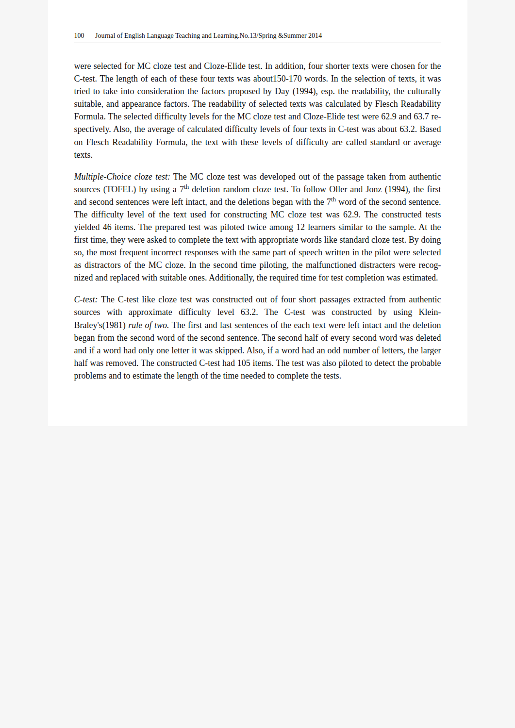100 Journal of English Language Teaching and Learning.No.13/Spring &Summer 2014
were selected for MC cloze test and Cloze-Elide test. In addition, four shorter texts were chosen for the C-test. The length of each of these four texts was about150-170 words. In the selection of texts, it was tried to take into consideration the factors proposed by Day (1994), esp. the readability, the culturally suitable, and appearance factors. The readability of selected texts was calculated by Flesch Readability Formula. The selected difficulty levels for the MC cloze test and Cloze-Elide test were 62.9 and 63.7 respectively. Also, the average of calculated difficulty levels of four texts in C-test was about 63.2. Based on Flesch Readability Formula, the text with these levels of difficulty are called standard or average texts.
Multiple-Choice cloze test: The MC cloze test was developed out of the passage taken from authentic sources (TOFEL) by using a 7th deletion random cloze test. To follow Oller and Jonz (1994), the first and second sentences were left intact, and the deletions began with the 7th word of the second sentence. The difficulty level of the text used for constructing MC cloze test was 62.9. The constructed tests yielded 46 items. The prepared test was piloted twice among 12 learners similar to the sample. At the first time, they were asked to complete the text with appropriate words like standard cloze test. By doing so, the most frequent incorrect responses with the same part of speech written in the pilot were selected as distractors of the MC cloze. In the second time piloting, the malfunctioned distracters were recognized and replaced with suitable ones. Additionally, the required time for test completion was estimated.
C-test: The C-test like cloze test was constructed out of four short passages extracted from authentic sources with approximate difficulty level 63.2. The C-test was constructed by using Klein-Braley's(1981) rule of two. The first and last sentences of the each text were left intact and the deletion began from the second word of the second sentence. The second half of every second word was deleted and if a word had only one letter it was skipped. Also, if a word had an odd number of letters, the larger half was removed. The constructed C-test had 105 items. The test was also piloted to detect the probable problems and to estimate the length of the time needed to complete the tests.